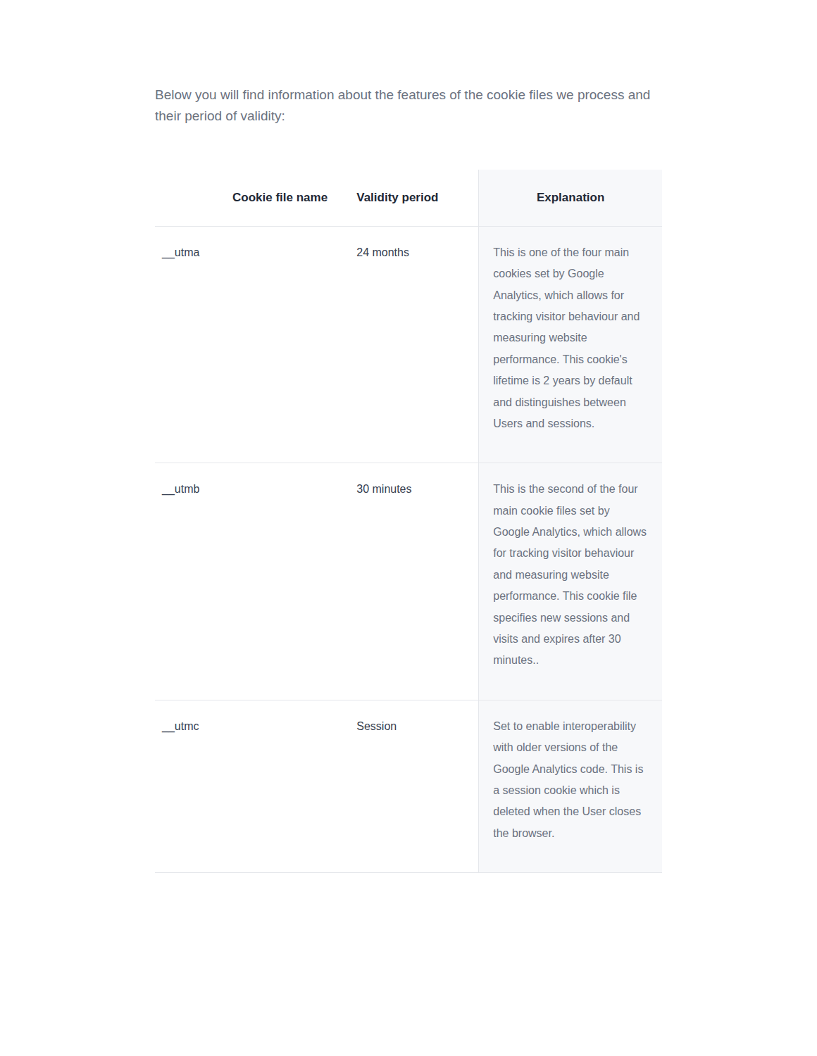Below you will find information about the features of the cookie files we process and their period of validity:
| Cookie file name | Validity period | Explanation |
| --- | --- | --- |
| __utma | 24 months | This is one of the four main cookies set by Google Analytics, which allows for tracking visitor behaviour and measuring website performance. This cookie's lifetime is 2 years by default and distinguishes between Users and sessions. |
| __utmb | 30 minutes | This is the second of the four main cookie files set by Google Analytics, which allows for tracking visitor behaviour and measuring website performance. This cookie file specifies new sessions and visits and expires after 30 minutes.. |
| __utmc | Session | Set to enable interoperability with older versions of the Google Analytics code. This is a session cookie which is deleted when the User closes the browser. |